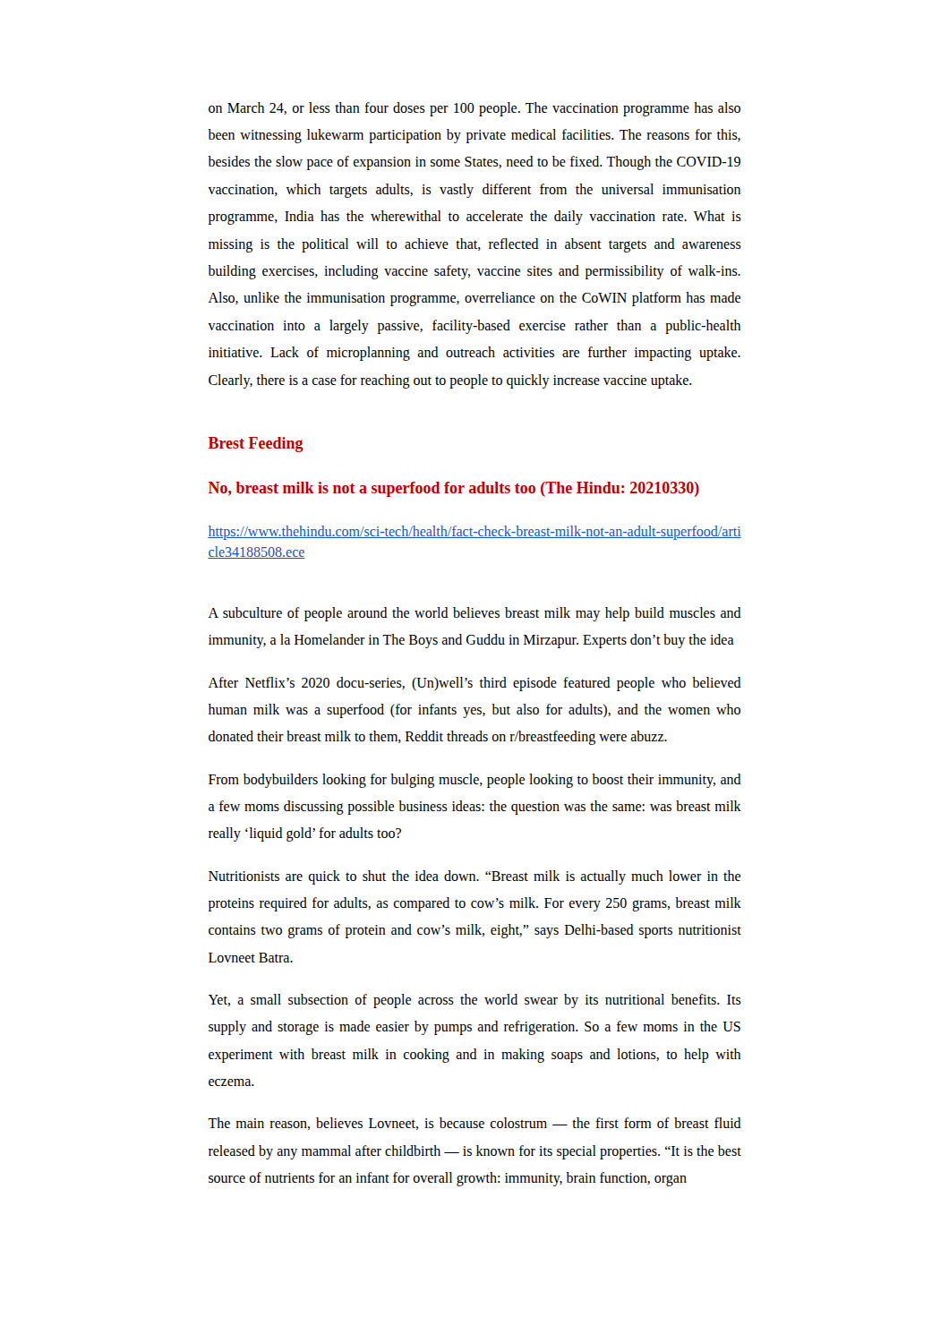on March 24, or less than four doses per 100 people. The vaccination programme has also been witnessing lukewarm participation by private medical facilities. The reasons for this, besides the slow pace of expansion in some States, need to be fixed. Though the COVID-19 vaccination, which targets adults, is vastly different from the universal immunisation programme, India has the wherewithal to accelerate the daily vaccination rate. What is missing is the political will to achieve that, reflected in absent targets and awareness building exercises, including vaccine safety, vaccine sites and permissibility of walk-ins. Also, unlike the immunisation programme, overreliance on the CoWIN platform has made vaccination into a largely passive, facility-based exercise rather than a public-health initiative. Lack of microplanning and outreach activities are further impacting uptake. Clearly, there is a case for reaching out to people to quickly increase vaccine uptake.
Brest Feeding
No, breast milk is not a superfood for adults too (The Hindu: 20210330)
https://www.thehindu.com/sci-tech/health/fact-check-breast-milk-not-an-adult-superfood/article34188508.ece
A subculture of people around the world believes breast milk may help build muscles and immunity, a la Homelander in The Boys and Guddu in Mirzapur. Experts don’t buy the idea
After Netflix’s 2020 docu-series, (Un)well’s third episode featured people who believed human milk was a superfood (for infants yes, but also for adults), and the women who donated their breast milk to them, Reddit threads on r/breastfeeding were abuzz.
From bodybuilders looking for bulging muscle, people looking to boost their immunity, and a few moms discussing possible business ideas: the question was the same: was breast milk really ‘liquid gold’ for adults too?
Nutritionists are quick to shut the idea down. “Breast milk is actually much lower in the proteins required for adults, as compared to cow’s milk. For every 250 grams, breast milk contains two grams of protein and cow’s milk, eight,” says Delhi-based sports nutritionist Lovneet Batra.
Yet, a small subsection of people across the world swear by its nutritional benefits. Its supply and storage is made easier by pumps and refrigeration. So a few moms in the US experiment with breast milk in cooking and in making soaps and lotions, to help with eczema.
The main reason, believes Lovneet, is because colostrum — the first form of breast fluid released by any mammal after childbirth — is known for its special properties. “It is the best source of nutrients for an infant for overall growth: immunity, brain function, organ